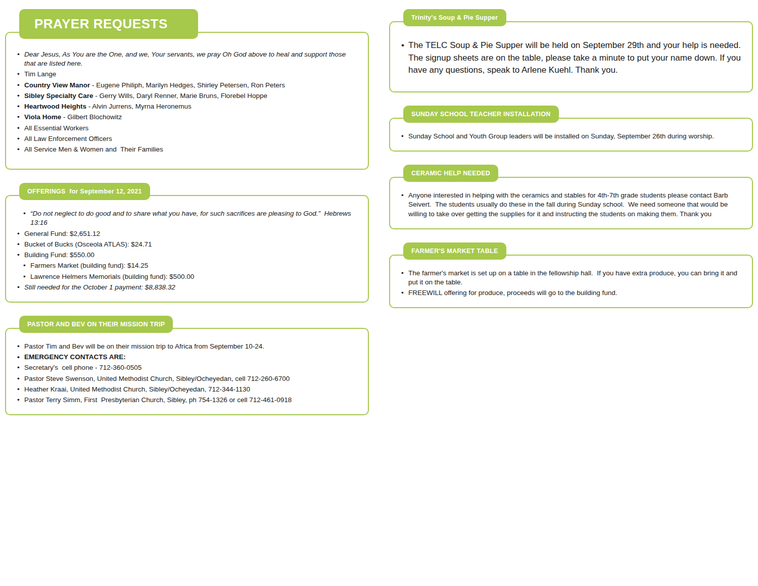PRAYER REQUESTS
Dear Jesus, As You are the One, and we, Your servants, we pray Oh God above to heal and support those that are listed here.
Tim Lange
Country View Manor - Eugene Philiph, Marilyn Hedges, Shirley Petersen, Ron Peters
Sibley Specialty Care - Gerry Wills, Daryl Renner, Marie Bruns, Florebel Hoppe
Heartwood Heights - Alvin Jurrens, Myrna Heronemus
Viola Home - Gilbert Blochowitz
All Essential Workers
All Law Enforcement Officers
All Service Men & Women and Their Families
OFFERINGS for September 12, 2021
“Do not neglect to do good and to share what you have, for such sacrifices are pleasing to God.” Hebrews 13:16
General Fund: $2,651.12
Bucket of Bucks (Osceola ATLAS): $24.71
Building Fund: $550.00
Farmers Market (building fund): $14.25
Lawrence Helmers Memorials (building fund): $500.00
Still needed for the October 1 payment: $8,838.32
PASTOR AND BEV ON THEIR MISSION TRIP
Pastor Tim and Bev will be on their mission trip to Africa from September 10-24.
EMERGENCY CONTACTS ARE:
Secretary's cell phone - 712-360-0505
Pastor Steve Swenson, United Methodist Church, Sibley/Ocheyedan, cell 712-260-6700
Heather Kraai, United Methodist Church, Sibley/Ocheyedan, 712-344-1130
Pastor Terry Simm, First Presbyterian Church, Sibley, ph 754-1326 or cell 712-461-0918
Trinity's Soup & Pie Supper
The TELC Soup & Pie Supper will be held on September 29th and your help is needed. The signup sheets are on the table, please take a minute to put your name down. If you have any questions, speak to Arlene Kuehl. Thank you.
SUNDAY SCHOOL TEACHER INSTALLATION
Sunday School and Youth Group leaders will be installed on Sunday, September 26th during worship.
CERAMIC HELP NEEDED
Anyone interested in helping with the ceramics and stables for 4th-7th grade students please contact Barb Seivert. The students usually do these in the fall during Sunday school. We need someone that would be willing to take over getting the supplies for it and instructing the students on making them. Thank you
FARMER'S MARKET TABLE
The farmer's market is set up on a table in the fellowship hall. If you have extra produce, you can bring it and put it on the table.
FREEWILL offering for produce, proceeds will go to the building fund.